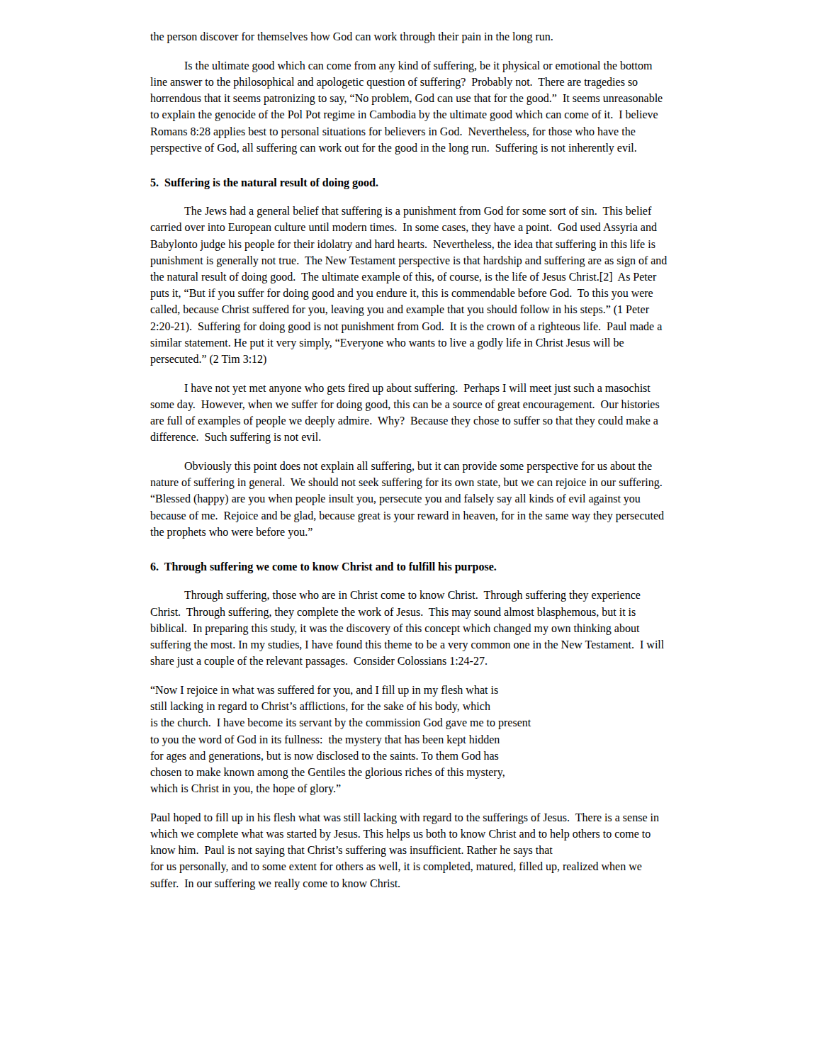the person discover for themselves how God can work through their pain in the long run.
Is the ultimate good which can come from any kind of suffering, be it physical or emotional the bottom line answer to the philosophical and apologetic question of suffering? Probably not. There are tragedies so horrendous that it seems patronizing to say, “No problem, God can use that for the good.” It seems unreasonable to explain the genocide of the Pol Pot regime in Cambodia by the ultimate good which can come of it. I believe Romans 8:28 applies best to personal situations for believers in God. Nevertheless, for those who have the perspective of God, all suffering can work out for the good in the long run. Suffering is not inherently evil.
5. Suffering is the natural result of doing good.
The Jews had a general belief that suffering is a punishment from God for some sort of sin. This belief carried over into European culture until modern times. In some cases, they have a point. God used Assyria and Babylonto judge his people for their idolatry and hard hearts. Nevertheless, the idea that suffering in this life is punishment is generally not true. The New Testament perspective is that hardship and suffering are as sign of and the natural result of doing good. The ultimate example of this, of course, is the life of Jesus Christ.[2] As Peter puts it, “But if you suffer for doing good and you endure it, this is commendable before God. To this you were called, because Christ suffered for you, leaving you and example that you should follow in his steps.” (1 Peter 2:20-21). Suffering for doing good is not punishment from God. It is the crown of a righteous life. Paul made a similar statement. He put it very simply, “Everyone who wants to live a godly life in Christ Jesus will be persecuted.” (2 Tim 3:12)
I have not yet met anyone who gets fired up about suffering. Perhaps I will meet just such a masochist some day. However, when we suffer for doing good, this can be a source of great encouragement. Our histories are full of examples of people we deeply admire. Why? Because they chose to suffer so that they could make a difference. Such suffering is not evil.
Obviously this point does not explain all suffering, but it can provide some perspective for us about the nature of suffering in general. We should not seek suffering for its own state, but we can rejoice in our suffering. “Blessed (happy) are you when people insult you, persecute you and falsely say all kinds of evil against you because of me. Rejoice and be glad, because great is your reward in heaven, for in the same way they persecuted the prophets who were before you.”
6. Through suffering we come to know Christ and to fulfill his purpose.
Through suffering, those who are in Christ come to know Christ. Through suffering they experience Christ. Through suffering, they complete the work of Jesus. This may sound almost blasphemous, but it is biblical. In preparing this study, it was the discovery of this concept which changed my own thinking about suffering the most. In my studies, I have found this theme to be a very common one in the New Testament. I will share just a couple of the relevant passages. Consider Colossians 1:24-27.
“Now I rejoice in what was suffered for you, and I fill up in my flesh what is
still lacking in regard to Christ’s afflictions, for the sake of his body, which
is the church. I have become its servant by the commission God gave me to present
to you the word of God in its fullness: the mystery that has been kept hidden
for ages and generations, but is now disclosed to the saints. To them God has
chosen to make known among the Gentiles the glorious riches of this mystery,
which is Christ in you, the hope of glory.”
Paul hoped to fill up in his flesh what was still lacking with regard to the sufferings of Jesus. There is a sense in which we complete what was started by Jesus. This helps us both to know Christ and to help others to come to know him. Paul is not saying that Christ’s suffering was insufficient. Rather he says that
for us personally, and to some extent for others as well, it is completed, matured, filled up, realized when we suffer. In our suffering we really come to know Christ.